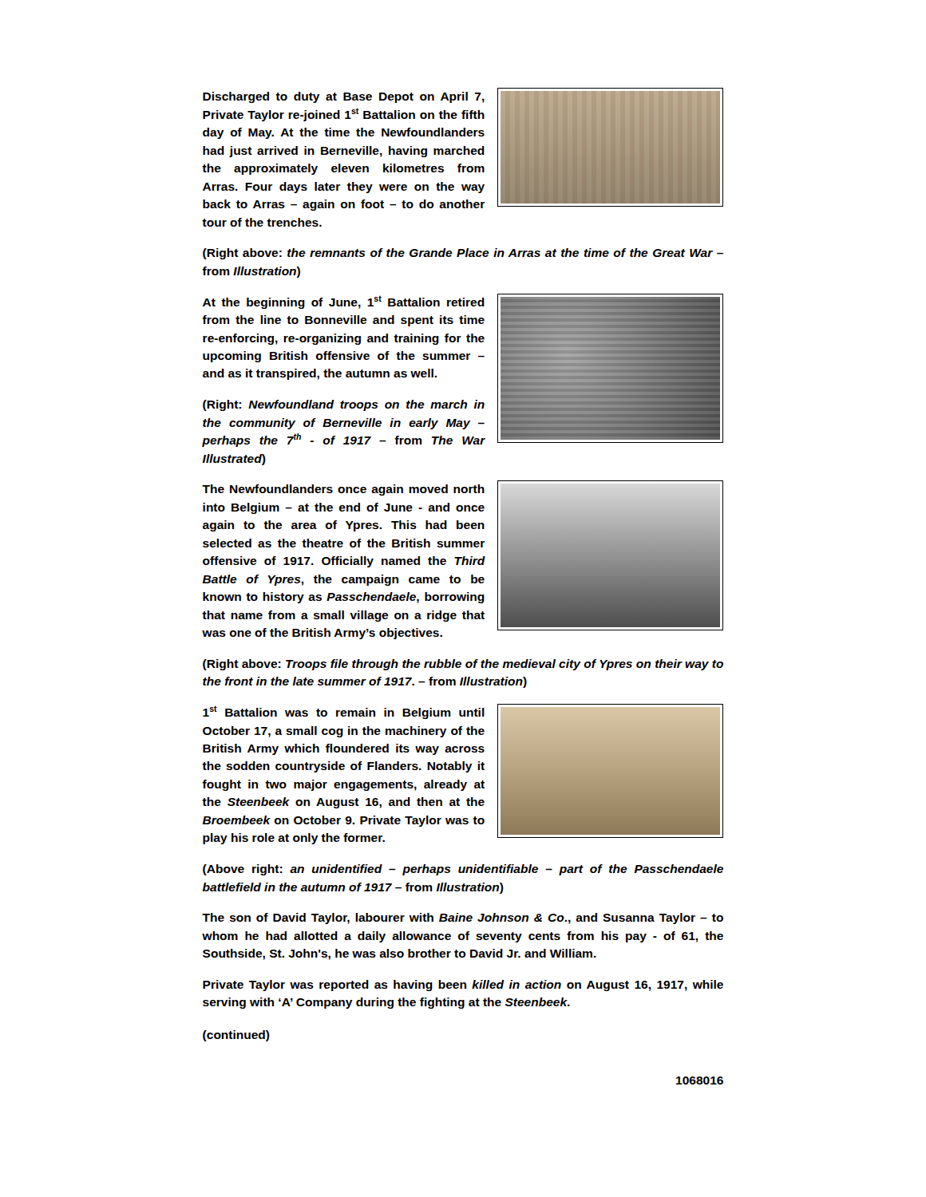Discharged to duty at Base Depot on April 7, Private Taylor re-joined 1st Battalion on the fifth day of May. At the time the Newfoundlanders had just arrived in Berneville, having marched the approximately eleven kilometres from Arras. Four days later they were on the way back to Arras – again on foot – to do another tour of the trenches.
(Right above: the remnants of the Grande Place in Arras at the time of the Great War – from Illustration)
At the beginning of June, 1st Battalion retired from the line to Bonneville and spent its time re-enforcing, re-organizing and training for the upcoming British offensive of the summer – and as it transpired, the autumn as well.
(Right: Newfoundland troops on the march in the community of Berneville in early May – perhaps the 7th - of 1917 – from The War Illustrated)
The Newfoundlanders once again moved north into Belgium – at the end of June - and once again to the area of Ypres. This had been selected as the theatre of the British summer offensive of 1917. Officially named the Third Battle of Ypres, the campaign came to be known to history as Passchendaele, borrowing that name from a small village on a ridge that was one of the British Army’s objectives.
(Right above: Troops file through the rubble of the medieval city of Ypres on their way to the front in the late summer of 1917. – from Illustration)
1st Battalion was to remain in Belgium until October 17, a small cog in the machinery of the British Army which floundered its way across the sodden countryside of Flanders. Notably it fought in two major engagements, already at the Steenbeek on August 16, and then at the Broembeek on October 9. Private Taylor was to play his role at only the former.
(Above right: an unidentified – perhaps unidentifiable – part of the Passchendaele battlefield in the autumn of 1917 – from Illustration)
The son of David Taylor, labourer with Baine Johnson & Co., and Susanna Taylor – to whom he had allotted a daily allowance of seventy cents from his pay - of 61, the Southside, St. John's, he was also brother to David Jr. and William.
Private Taylor was reported as having been killed in action on August 16, 1917, while serving with ‘A’ Company during the fighting at the Steenbeek.
(continued)
1068016